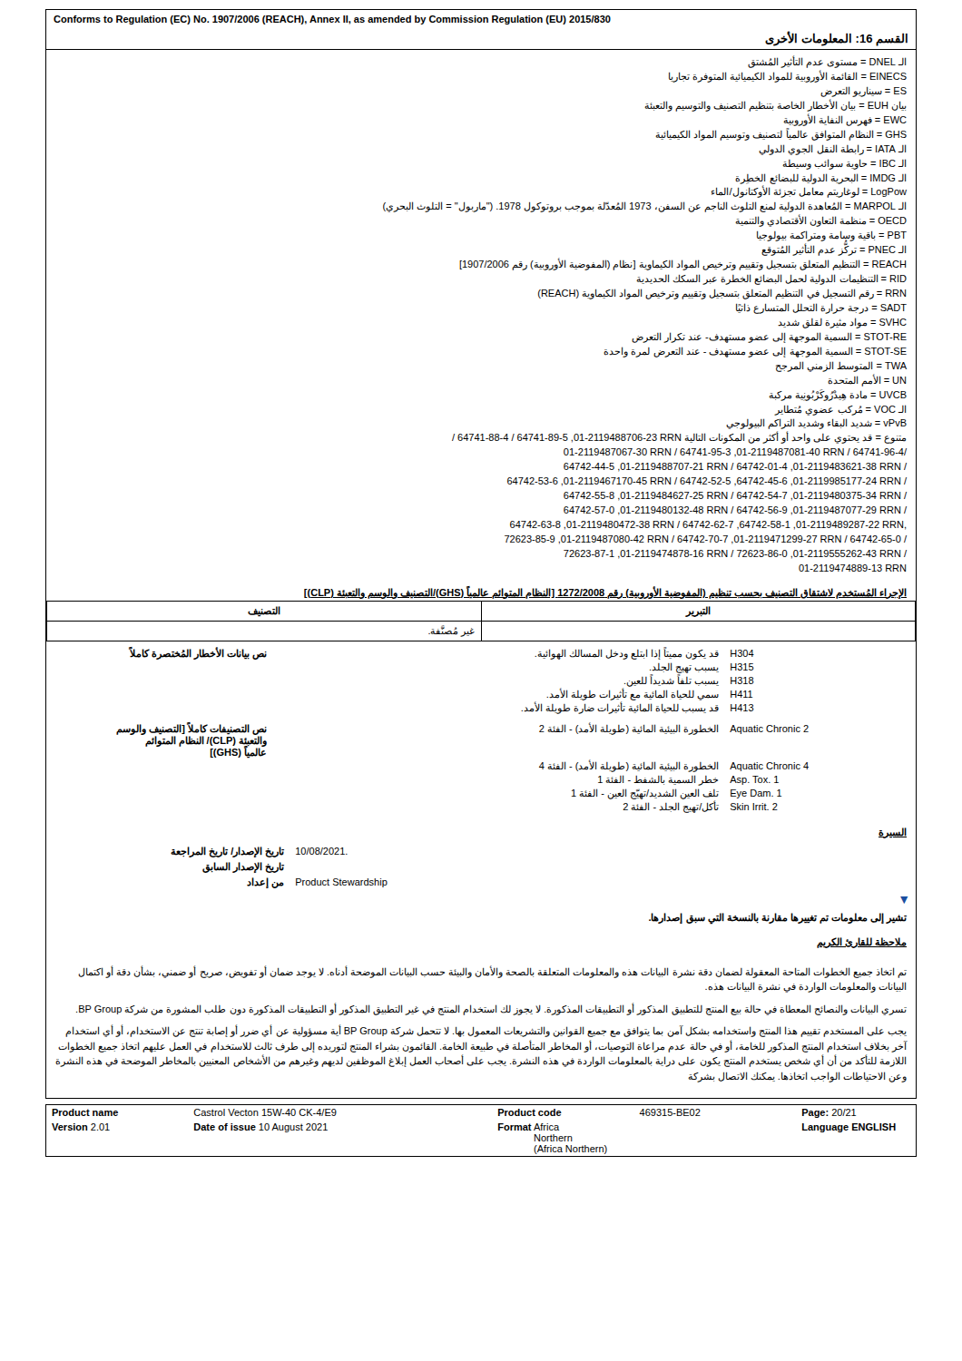Conforms to Regulation (EC) No. 1907/2006 (REACH), Annex II, as amended by Commission Regulation (EU) 2015/830
القسم 16: المعلومات الأخرى
الـ DNEL = مستوى عدم التأثير المُشتق
EINECS = القائمة الأوروبية للمواد الكيميائية المتوفرة تجاريا
ES = سيناريو التعرض
بيان EUH = بيان الأخطار الخاصة بتنظيم التصنيف والتوسيم والتعبئة
EWC = فهرس النفاية الأوروبية
GHS = النظام المتوافق عالمياً لتصنيف وتوسيم المواد الكيميائية
الـ IATA = رابطة النقل الجوي الدولي
الـ IBC = حاوية سوائب وسيطة
الـ IMDG = البحرية الدولية للبضائع الخطِرة
LogPow = لوغاريتم معامل تجزئة الأوكتانول/الماء
الـ MARPOL = المُعاهدة الدولية لمنع التلوث الناجم عن السفن، 1973 المُعدّلة بموجب بروتوكول 1978. ("ماربول" = التلوث البحري)
OECD = منظمة التعاون الأقتصادي والتنمية
PBT = باقية وسامة ومتراكمة بيولوجيا
الـ PNEC = تركُّز عدم التأثير المُتوقع
REACH = التنظيم المتعلق بتسجيل وتقييم وترخيص المواد الكيماوية [نظام (المفوضية الأوروبية) رقم 1907/2006]
RID = التنظيمات الدولية لحمل البضائع الخطرة عبر السكك الحديدية
RRN = رقم التسجيل في التنظيم المتعلق بتسجيل وتقييم وترخيص المواد الكيماوية (REACH)
SADT = درجة حرارة التحلل المتسارع ذاتيًا
SVHC = مواد مثيرة لقلق شديد
STOT-RE = السمية الموجهة إلى عضو مستهدف- عند تكرار التعرض
STOT-SE = السمية الموجهة إلى عضو مستهدف - عند التعرض لمرة واحدة
TWA = المتوسط الزمني المرجح
UN = الأمم المتحدة
UVCB = مادة هِيدْرُوكَرْبُونِية مركبة
الـ VOC = مُركب عضوي مُتطاير
vPvB = شديد البقاء وشديد التراكم البيولوجي
متنوع = قد يحتوي على واحد أو أكثر من المكونات التالية 64741-88-4 / 64741-89-5 ,01-2119488706-23 RRN /
01-2119487067-30 RRN / 64741-95-3 ,01-2119487081-40 RRN / 64741-96-4/
64742-44-5 ,01-2119488707-21 RRN / 64742-01-4 ,01-2119483621-38 RRN /
64742-53-6 ,01-2119467170-45 RRN / 64742-52-5 ,64742-45-6 ,01-2119985177-24 RRN /
64742-55-8 ,01-2119484627-25 RRN / 64742-54-7 ,01-2119480375-34 RRN /
64742-57-0 ,01-2119480132-48 RRN / 64742-56-9 ,01-2119487077-29 RRN /
64742-63-8 ,01-2119480472-38 RRN / 64742-62-7 ,64742-58-1 ,01-2119489287-22 RRN,
72623-85-9 ,01-2119487080-42 RRN / 64742-70-7 ,01-2119471299-27 RRN / 64742-65-0 /
72623-87-1 ,01-2119474878-16 RRN / 72623-86-0 ,01-2119555262-43 RRN /
01-2119474889-13 RRN
الإجراء المُستخدم لاشتقاق التصنيف بحسب تنظيم (المفوضية الأوروبية) رقم 1272/2008 [النظام المتوائم عالمياً (GHS)/التصنيف والوسم والتعبئة (CLP)]
| التبرير | التصنيف |
| --- | --- |
| | غير مُصنَّفة. |
| H304 | قد يكون مميتاً إذا ابتلع ودخل المسالك الهوائية. | نص بيانات الأخطار المُختصرة كاملاً |
| H315 | يسبب تهيج الجلد. | |
| H318 | يسبب تلفاً شديداً للعين. | |
| H411 | سمي للحياة المائية مع تأثيرات طويلة الأمد. | |
| H413 | قد يسبب للحياة المائية تأثيرات ضارة طويلة الأمد. | |
| Aquatic Chronic 2 | الخطورة البيئية المائية (طويلة الأمد) - الفئة 2 | نص التصنيفات كاملاً [التصنيف والوسم والتعبئة (CLP)/ النظام المتوائم عالمياً (GHS)] |
| Aquatic Chronic 4 | الخطورة البيئية المائية (طويلة الأمد) - الفئة 4 | |
| Asp. Tox. 1 | خطر السمية بالشفط - الفئة 1 | |
| Eye Dam. 1 | تلف العين الشديد/تهيّج العين - الفئة 1 | |
| Skin Irrit. 2 | تأكل/تهيج الجلد - الفئة 2 | |
السيرة
| 10/08/2021. | تاريخ الإصدار/ تاريخ المراجعة |
| | تاريخ الإصدار السابق |
| Product Stewardship | من إعداد |
| ▼ |
تشير إلى معلومات تم تغييرها مقارنة بالنسخة التي سبق إصدارها.
ملاحظة للقارئ الكريم
تم اتخاذ جميع الخطوات المتاحة المعقولة لضمان دقة نشرة البيانات هذه والمعلومات المتعلقة بالصحة والأمان والبيئة حسب البيانات الموضحة أدناه. لا يوجد ضمان أو تفويض، صريح أو ضمني، بشأن دقة أو اكتمال البيانات والمعلومات الواردة في نشرة البيانات هذه.
تسري البيانات والنصائح المعطاة في حالة بيع المنتج للتطبيق المذكور أو التطبيقات المذكورة. لا يجوز لك استخدام المنتج في غير التطبيق المذكور أو التطبيقات المذكورة دون طلب المشورة من شركة BP Group.
يجب على المستخدم تقييم هذا المنتج واستخدامه بشكل آمن بما يتوافق مع جميع القوانين والتشريعات المعمول بها. لا تتحمل شركة BP Group أية مسؤولية عن أي ضرر أو إصابة تنتج عن الاستخدام، أو أي استخدام آخر بخلاف استخدام المنتج المذكور للخامة، أو في حالة عدم مراعاة التوصيات، أو المخاطر المتأصلة في طبيعة الخامة. القائمون بشراء المنتج لتوريده إلى طرف ثالث للاستخدام في العمل عليهم اتخاذ جميع الخطوات اللازمة للتأكد من أن أي شخص يستخدم المنتج يكون على دراية بالمعلومات الواردة في هذه النشرة. يجب على أصحاب العمل إبلاغ الموظفين لديهم وغيرهم من الأشخاص المعنيين بالمخاطر الموضحة في هذه النشرة وعن الاحتياطات الواجب اتخاذها. يمكنك الاتصال بشركة
| Product name | Castrol Vecton 15W-40 CK-4/E9 | Product code | 469315-BE02 | Page: 20/21 |
| Version 2.01 | Date of issue 10 August 2021 | Format Africa Northern (Africa Northern) | | Language ENGLISH |